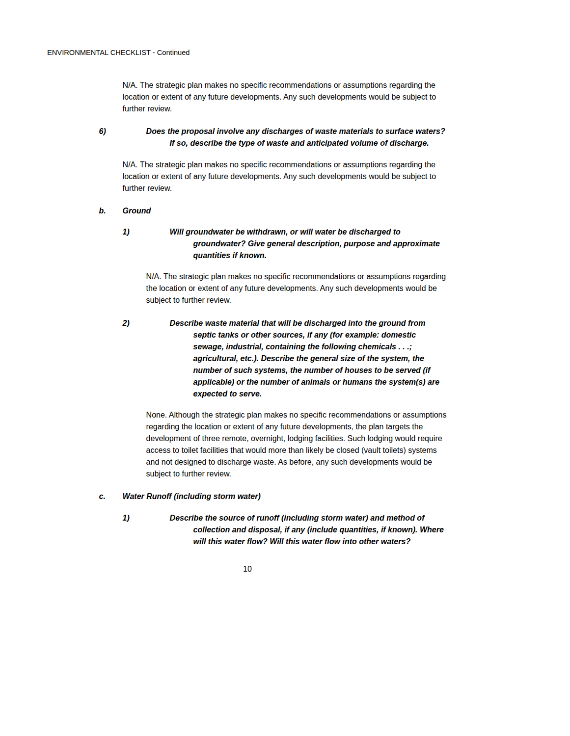ENVIRONMENTAL CHECKLIST - Continued
N/A. The strategic plan makes no specific recommendations or assumptions regarding the location or extent of any future developments. Any such developments would be subject to further review.
6) Does the proposal involve any discharges of waste materials to surface waters? If so, describe the type of waste and anticipated volume of discharge.
N/A. The strategic plan makes no specific recommendations or assumptions regarding the location or extent of any future developments. Any such developments would be subject to further review.
b. Ground
1) Will groundwater be withdrawn, or will water be discharged to groundwater? Give general description, purpose and approximate quantities if known.
N/A. The strategic plan makes no specific recommendations or assumptions regarding the location or extent of any future developments. Any such developments would be subject to further review.
2) Describe waste material that will be discharged into the ground from septic tanks or other sources, if any (for example: domestic sewage, industrial, containing the following chemicals . . .; agricultural, etc.). Describe the general size of the system, the number of such systems, the number of houses to be served (if applicable) or the number of animals or humans the system(s) are expected to serve.
None. Although the strategic plan makes no specific recommendations or assumptions regarding the location or extent of any future developments, the plan targets the development of three remote, overnight, lodging facilities. Such lodging would require access to toilet facilities that would more than likely be closed (vault toilets) systems and not designed to discharge waste. As before, any such developments would be subject to further review.
c. Water Runoff (including storm water)
1) Describe the source of runoff (including storm water) and method of collection and disposal, if any (include quantities, if known). Where will this water flow? Will this water flow into other waters?
10